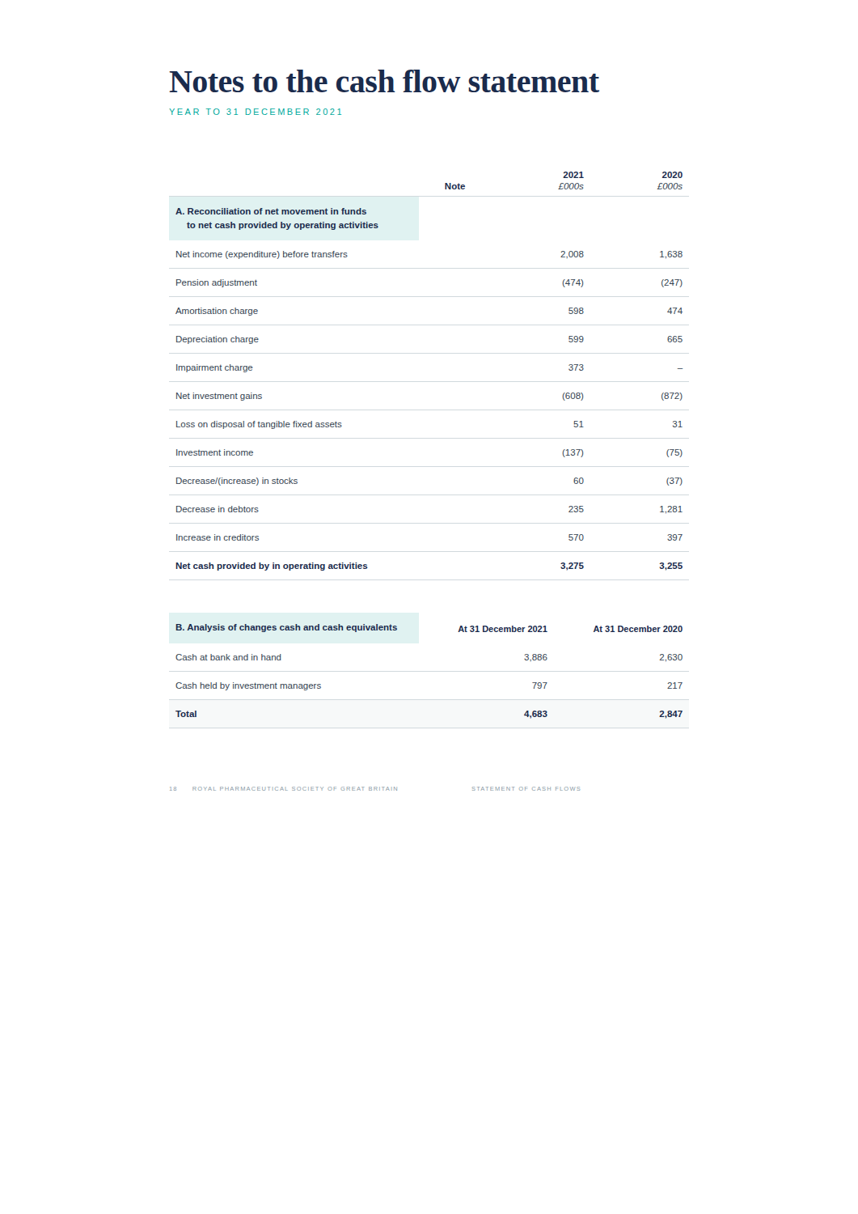Notes to the cash flow statement
Year to 31 December 2021
| | | 2021 | 2020 |
| --- | --- | --- | --- |
| | Note | £000s | £000s |
| A. Reconciliation of net movement in funds to net cash provided by operating activities | | | |
| Net income (expenditure) before transfers | | 2,008 | 1,638 |
| Pension adjustment | | (474) | (247) |
| Amortisation charge | | 598 | 474 |
| Depreciation charge | | 599 | 665 |
| Impairment charge | | 373 | – |
| Net investment gains | | (608) | (872) |
| Loss on disposal of tangible fixed assets | | 51 | 31 |
| Investment income | | (137) | (75) |
| Decrease/(increase) in stocks | | 60 | (37) |
| Decrease in debtors | | 235 | 1,281 |
| Increase in creditors | | 570 | 397 |
| Net cash provided by in operating activities | | 3,275 | 3,255 |
| B. Analysis of changes cash and cash equivalents | At 31 December 2021 | At 31 December 2020 |
| Cash at bank and in hand | 3,886 | 2,630 |
| Cash held by investment managers | 797 | 217 |
| Total | 4,683 | 2,847 |
18 Royal Pharmaceutical Society of Great Britain Statement of Cash Flows